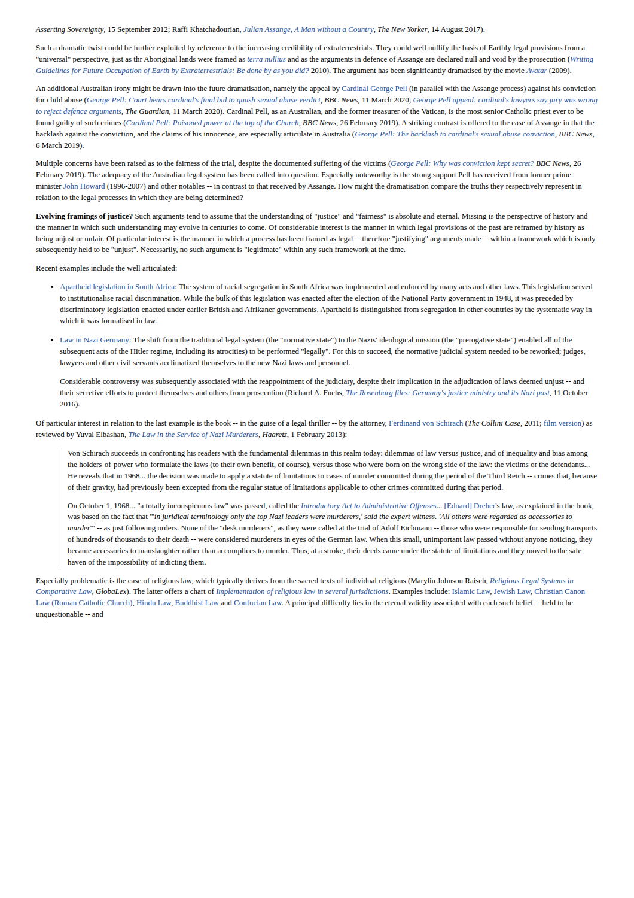Asserting Sovereignty, 15 September 2012; Raffi Khatchadourian, Julian Assange, A Man without a Country, The New Yorker, 14 August 2017).
Such a dramatic twist could be further exploited by reference to the increasing credibility of extraterrestrials. They could well nullify the basis of Earthly legal provisions from a "universal" perspective, just as thr Aboriginal lands were framed as terra nullius and as the arguments in defence of Assange are declared null and void by the prosecution (Writing Guidelines for Future Occupation of Earth by Extraterrestrials: Be done by as you did? 2010). The argument has been significantly dramatised by the movie Avatar (2009).
An additional Australian irony might be drawn into the fuure dramatisation, namely the appeal by Cardinal George Pell (in parallel with the Assange process) against his conviction for child abuse (George Pell: Court hears cardinal's final bid to quash sexual abuse verdict, BBC News, 11 March 2020; George Pell appeal: cardinal's lawyers say jury was wrong to reject defence arguments, The Guardian, 11 March 2020). Cardinal Pell, as an Australian, and the former treasurer of the Vatican, is the most senior Catholic priest ever to be found guilty of such crimes (Cardinal Pell: Poisoned power at the top of the Church, BBC News, 26 February 2019). A striking contrast is offered to the case of Assange in that the backlash against the conviction, and the claims of his innocence, are especially articulate in Australia (George Pell: The backlash to cardinal's sexual abuse conviction, BBC News, 6 March 2019).
Multiple concerns have been raised as to the fairness of the trial, despite the documented suffering of the victims (George Pell: Why was conviction kept secret? BBC News, 26 February 2019). The adequacy of the Australian legal system has been called into question. Especially noteworthy is the strong support Pell has received from former prime minister John Howard (1996-2007) and other notables -- in contrast to that received by Assange. How might the dramatisation compare the truths they respectively represent in relation to the legal processes in which they are being determined?
Evolving framings of justice? Such arguments tend to assume that the understanding of "justice" and "fairness" is absolute and eternal. Missing is the perspective of history and the manner in which such understanding may evolve in centuries to come. Of considerable interest is the manner in which legal provisions of the past are reframed by history as being unjust or unfair. Of particular interest is the manner in which a process has been framed as legal -- therefore "justifying" arguments made -- within a framework which is only subsequently held to be "unjust". Necessarily, no such argument is "legitimate" within any such framework at the time.
Recent examples include the well articulated:
Apartheid legislation in South Africa: The system of racial segregation in South Africa was implemented and enforced by many acts and other laws. This legislation served to institutionalise racial discrimination. While the bulk of this legislation was enacted after the election of the National Party government in 1948, it was preceded by discriminatory legislation enacted under earlier British and Afrikaner governments. Apartheid is distinguished from segregation in other countries by the systematic way in which it was formalised in law.
Law in Nazi Germany: The shift from the traditional legal system (the "normative state") to the Nazis' ideological mission (the "prerogative state") enabled all of the subsequent acts of the Hitler regime, including its atrocities) to be performed "legally". For this to succeed, the normative judicial system needed to be reworked; judges, lawyers and other civil servants acclimatized themselves to the new Nazi laws and personnel.
Considerable controversy was subsequently associated with the reappointment of the judiciary, despite their implication in the adjudication of laws deemed unjust -- and their secretive efforts to protect themselves and others from prosecution (Richard A. Fuchs, The Rosenburg files: Germany's justice ministry and its Nazi past, 11 October 2016).
Of particular interest in relation to the last example is the book -- in the guise of a legal thriller -- by the attorney, Ferdinand von Schirach (The Collini Case, 2011; film version) as reviewed by Yuval Elbashan, The Law in the Service of Nazi Murderers, Haaretz, 1 February 2013):
Von Schirach succeeds in confronting his readers with the fundamental dilemmas in this realm today: dilemmas of law versus justice, and of inequality and bias among the holders-of-power who formulate the laws (to their own benefit, of course), versus those who were born on the wrong side of the law: the victims or the defendants... He reveals that in 1968... the decision was made to apply a statute of limitations to cases of murder committed during the period of the Third Reich -- crimes that, because of their gravity, had previously been excepted from the regular statue of limitations applicable to other crimes committed during that period.
On October 1, 1968... "a totally inconspicuous law" was passed, called the Introductory Act to Administrative Offenses... [Eduard] Dreher's law, as explained in the book, was based on the fact that "'in juridical terminology only the top Nazi leaders were murderers,' said the expert witness. 'All others were regarded as accessories to murder'" -- as just following orders. None of the "desk murderers", as they were called at the trial of Adolf Eichmann -- those who were responsible for sending transports of hundreds of thousands to their death -- were considered murderers in eyes of the German law. When this small, unimportant law passed without anyone noticing, they became accessories to manslaughter rather than accomplices to murder. Thus, at a stroke, their deeds came under the statute of limitations and they moved to the safe haven of the impossibility of indicting them.
Especially problematic is the case of religious law, which typically derives from the sacred texts of individual religions (Marylin Johnson Raisch, Religious Legal Systems in Comparative Law, GlobaLex). The latter offers a chart of Implementation of religious law in several jurisdictions. Examples include: Islamic Law, Jewish Law, Christian Canon Law (Roman Catholic Church), Hindu Law, Buddhist Law and Confucian Law. A principal difficulty lies in the eternal validity associated with each such belief -- held to be unquestionable -- and